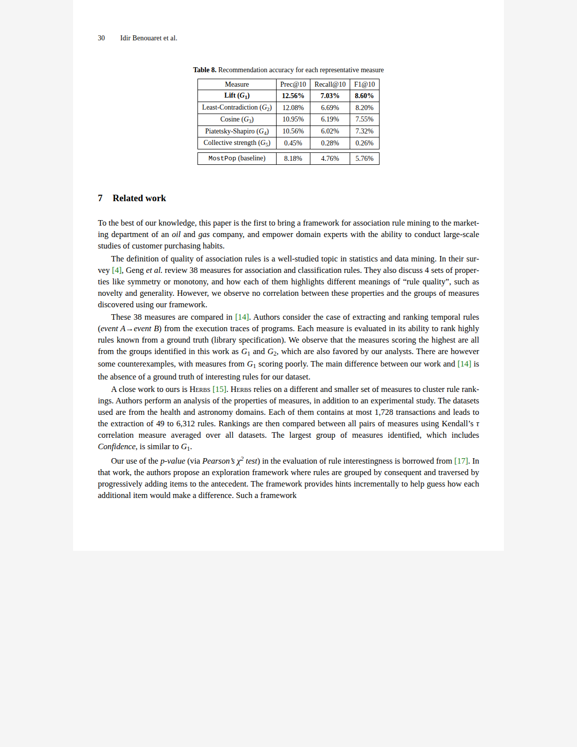30 Idir Benouaret et al.
Table 8. Recommendation accuracy for each representative measure
| Measure | Prec@10 | Recall@10 | F1@10 |
| --- | --- | --- | --- |
| Lift ( G 1 ) | 12.56% | 7.03% | 8.60% |
| Least-Contradiction ( G 2 ) | 12.08% | 6.69% | 8.20% |
| Cosine ( G 3 ) | 10.95% | 6.19% | 7.55% |
| Piatetsky-Shapiro ( G 4 ) | 10.56% | 6.02% | 7.32% |
| Collective strength ( G 5 ) | 0.45% | 0.28% | 0.26% |
| MostPop (baseline) | 8.18% | 4.76% | 5.76% |
7 Related work
To the best of our knowledge, this paper is the first to bring a framework for association rule mining to the marketing department of an oil and gas company, and empower domain experts with the ability to conduct large-scale studies of customer purchasing habits.
The definition of quality of association rules is a well-studied topic in statistics and data mining. In their survey [4], Geng et al. review 38 measures for association and classification rules. They also discuss 4 sets of properties like symmetry or monotony, and how each of them highlights different meanings of “rule quality”, such as novelty and generality. However, we observe no correlation between these properties and the groups of measures discovered using our framework.
These 38 measures are compared in [14]. Authors consider the case of extracting and ranking temporal rules (event A→event B) from the execution traces of programs. Each measure is evaluated in its ability to rank highly rules known from a ground truth (library specification). We observe that the measures scoring the highest are all from the groups identified in this work as G 1 and G 2, which are also favored by our analysts. There are however some counterexamples, with measures from G 1 scoring poorly. The main difference between our work and [14] is the absence of a ground truth of interesting rules for our dataset.
A close work to ours is Herbs [15]. Herbs relies on a different and smaller set of measures to cluster rule rankings. Authors perform an analysis of the properties of measures, in addition to an experimental study. The datasets used are from the health and astronomy domains. Each of them contains at most 1,728 transactions and leads to the extraction of 49 to 6,312 rules. Rankings are then compared between all pairs of measures using Kendall’s τ correlation measure averaged over all datasets. The largest group of measures identified, which includes Confidence, is similar to G 1.
Our use of the p-value (via Pearson’s χ2 test) in the evaluation of rule interestingness is borrowed from [17]. In that work, the authors propose an exploration framework where rules are grouped by consequent and traversed by progressively adding items to the antecedent. The framework provides hints incrementally to help guess how each additional item would make a difference. Such a framework